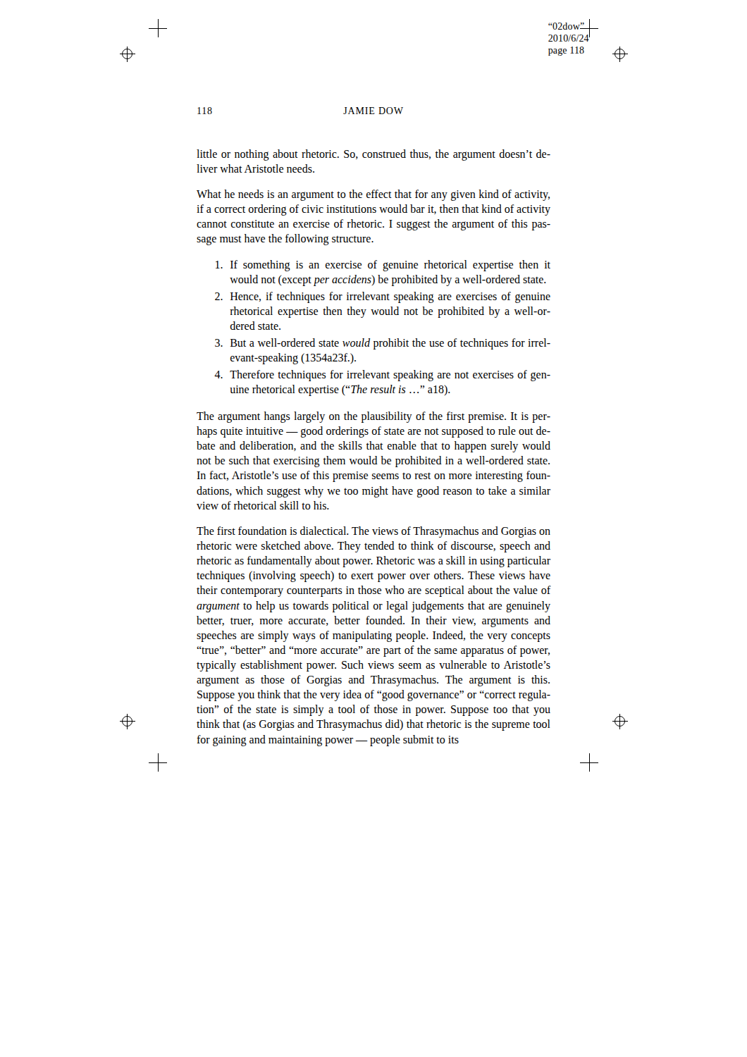“02dow”
2010/6/24
page 118
118 JAMIE DOW
little or nothing about rhetoric. So, construed thus, the argument doesn’t deliver what Aristotle needs.
What he needs is an argument to the effect that for any given kind of activity, if a correct ordering of civic institutions would bar it, then that kind of activity cannot constitute an exercise of rhetoric. I suggest the argument of this passage must have the following structure.
If something is an exercise of genuine rhetorical expertise then it would not (except per accidens) be prohibited by a well-ordered state.
Hence, if techniques for irrelevant speaking are exercises of genuine rhetorical expertise then they would not be prohibited by a well-ordered state.
But a well-ordered state would prohibit the use of techniques for irrelevant-speaking (1354a23f.).
Therefore techniques for irrelevant speaking are not exercises of genuine rhetorical expertise (“The result is …” a18).
The argument hangs largely on the plausibility of the first premise. It is perhaps quite intuitive — good orderings of state are not supposed to rule out debate and deliberation, and the skills that enable that to happen surely would not be such that exercising them would be prohibited in a well-ordered state. In fact, Aristotle’s use of this premise seems to rest on more interesting foundations, which suggest why we too might have good reason to take a similar view of rhetorical skill to his.
The first foundation is dialectical. The views of Thrasymachus and Gorgias on rhetoric were sketched above. They tended to think of discourse, speech and rhetoric as fundamentally about power. Rhetoric was a skill in using particular techniques (involving speech) to exert power over others. These views have their contemporary counterparts in those who are sceptical about the value of argument to help us towards political or legal judgements that are genuinely better, truer, more accurate, better founded. In their view, arguments and speeches are simply ways of manipulating people. Indeed, the very concepts “true”, “better” and “more accurate” are part of the same apparatus of power, typically establishment power. Such views seem as vulnerable to Aristotle’s argument as those of Gorgias and Thrasymachus. The argument is this. Suppose you think that the very idea of “good governance” or “correct regulation” of the state is simply a tool of those in power. Suppose too that you think that (as Gorgias and Thrasymachus did) that rhetoric is the supreme tool for gaining and maintaining power — people submit to its